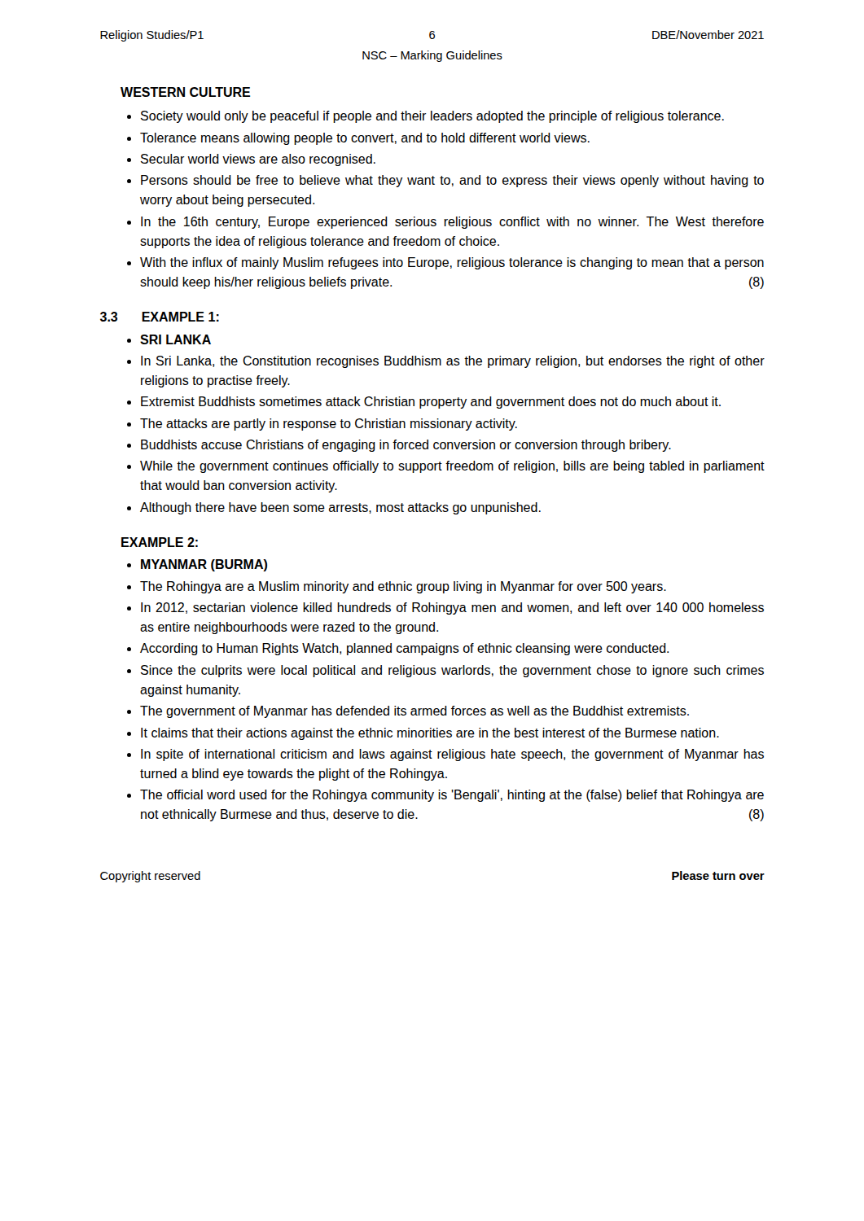Religion Studies/P1
6
DBE/November 2021
NSC – Marking Guidelines
WESTERN CULTURE
Society would only be peaceful if people and their leaders adopted the principle of religious tolerance.
Tolerance means allowing people to convert, and to hold different world views.
Secular world views are also recognised.
Persons should be free to believe what they want to, and to express their views openly without having to worry about being persecuted.
In the 16th century, Europe experienced serious religious conflict with no winner. The West therefore supports the idea of religious tolerance and freedom of choice.
With the influx of mainly Muslim refugees into Europe, religious tolerance is changing to mean that a person should keep his/her religious beliefs private. (8)
3.3
EXAMPLE 1:
SRI LANKA
In Sri Lanka, the Constitution recognises Buddhism as the primary religion, but endorses the right of other religions to practise freely.
Extremist Buddhists sometimes attack Christian property and government does not do much about it.
The attacks are partly in response to Christian missionary activity.
Buddhists accuse Christians of engaging in forced conversion or conversion through bribery.
While the government continues officially to support freedom of religion, bills are being tabled in parliament that would ban conversion activity.
Although there have been some arrests, most attacks go unpunished.
EXAMPLE 2:
MYANMAR (BURMA)
The Rohingya are a Muslim minority and ethnic group living in Myanmar for over 500 years.
In 2012, sectarian violence killed hundreds of Rohingya men and women, and left over 140 000 homeless as entire neighbourhoods were razed to the ground.
According to Human Rights Watch, planned campaigns of ethnic cleansing were conducted.
Since the culprits were local political and religious warlords, the government chose to ignore such crimes against humanity.
The government of Myanmar has defended its armed forces as well as the Buddhist extremists.
It claims that their actions against the ethnic minorities are in the best interest of the Burmese nation.
In spite of international criticism and laws against religious hate speech, the government of Myanmar has turned a blind eye towards the plight of the Rohingya.
The official word used for the Rohingya community is 'Bengali', hinting at the (false) belief that Rohingya are not ethnically Burmese and thus, deserve to die. (8)
Copyright reserved
Please turn over